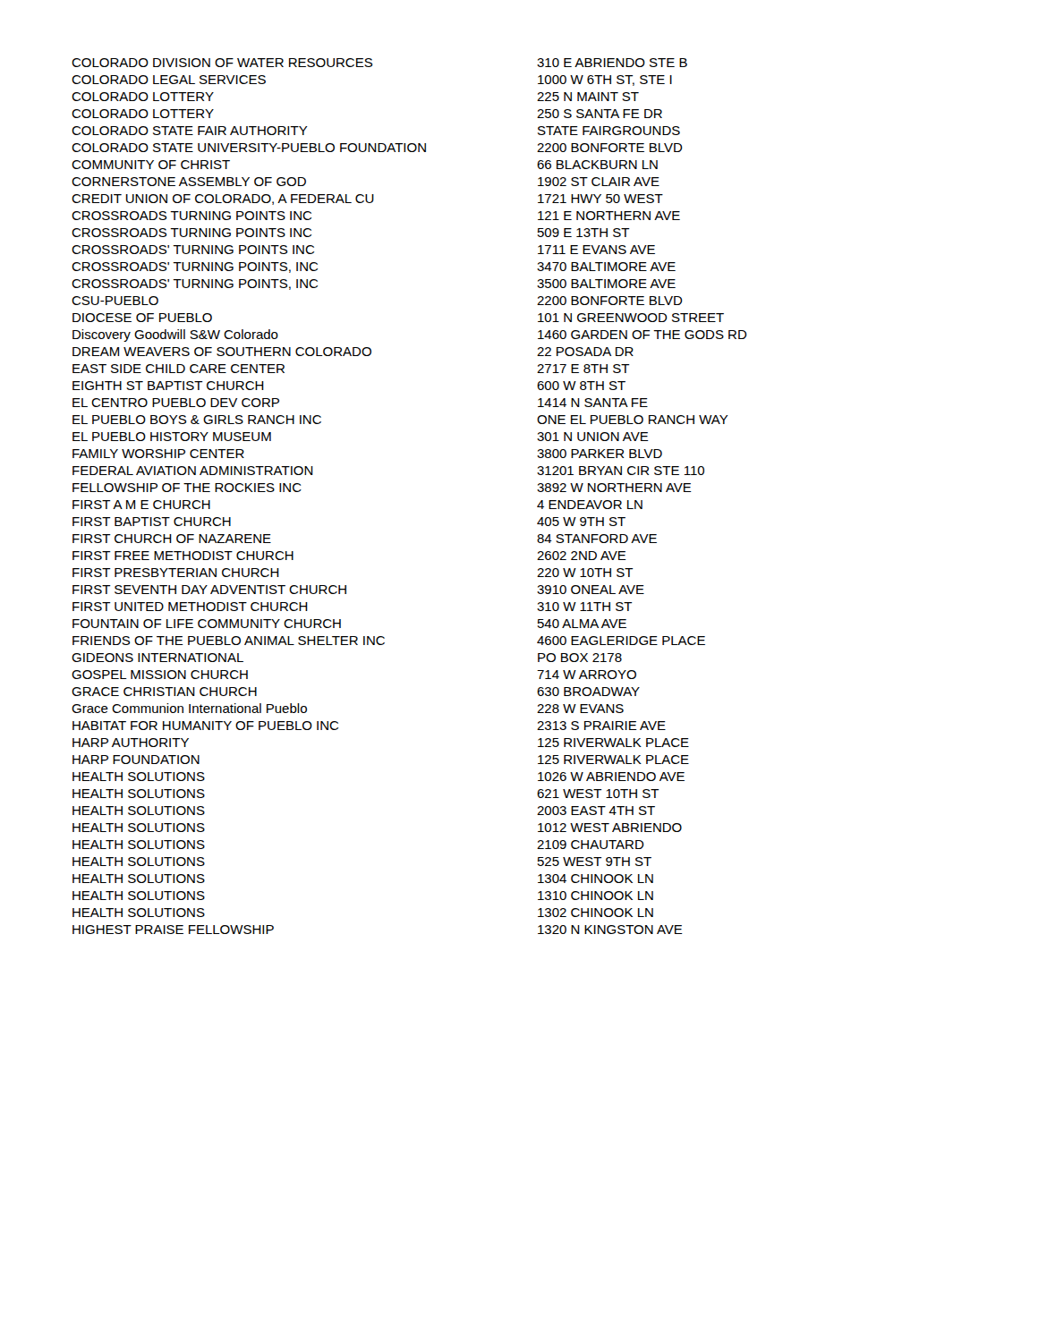| COLORADO DIVISION OF WATER RESOURCES | 310 E ABRIENDO STE B |
| COLORADO LEGAL SERVICES | 1000 W 6TH ST, STE I |
| COLORADO LOTTERY | 225 N MAINT ST |
| COLORADO LOTTERY | 250 S SANTA FE DR |
| COLORADO STATE FAIR AUTHORITY | STATE FAIRGROUNDS |
| COLORADO STATE UNIVERSITY-PUEBLO FOUNDATION | 2200 BONFORTE BLVD |
| COMMUNITY OF CHRIST | 66 BLACKBURN LN |
| CORNERSTONE ASSEMBLY OF GOD | 1902 ST CLAIR AVE |
| CREDIT UNION OF COLORADO, A FEDERAL CU | 1721 HWY 50 WEST |
| CROSSROADS TURNING POINTS INC | 121 E NORTHERN AVE |
| CROSSROADS TURNING POINTS INC | 509 E 13TH ST |
| CROSSROADS' TURNING POINTS INC | 1711 E EVANS AVE |
| CROSSROADS' TURNING POINTS, INC | 3470 BALTIMORE AVE |
| CROSSROADS' TURNING POINTS, INC | 3500 BALTIMORE AVE |
| CSU-PUEBLO | 2200 BONFORTE BLVD |
| DIOCESE OF PUEBLO | 101 N GREENWOOD STREET |
| Discovery Goodwill S&W Colorado | 1460 GARDEN OF THE GODS RD |
| DREAM WEAVERS OF SOUTHERN COLORADO | 22 POSADA DR |
| EAST SIDE CHILD CARE CENTER | 2717 E 8TH ST |
| EIGHTH ST BAPTIST CHURCH | 600 W 8TH ST |
| EL CENTRO PUEBLO DEV CORP | 1414 N SANTA FE |
| EL PUEBLO BOYS & GIRLS RANCH INC | ONE EL PUEBLO RANCH WAY |
| EL PUEBLO HISTORY MUSEUM | 301 N UNION AVE |
| FAMILY WORSHIP CENTER | 3800 PARKER BLVD |
| FEDERAL AVIATION ADMINISTRATION | 31201 BRYAN CIR STE 110 |
| FELLOWSHIP OF THE ROCKIES INC | 3892 W NORTHERN AVE |
| FIRST A M E CHURCH | 4 ENDEAVOR LN |
| FIRST BAPTIST CHURCH | 405 W 9TH ST |
| FIRST CHURCH OF NAZARENE | 84 STANFORD AVE |
| FIRST FREE METHODIST CHURCH | 2602 2ND AVE |
| FIRST PRESBYTERIAN CHURCH | 220 W 10TH ST |
| FIRST SEVENTH DAY ADVENTIST CHURCH | 3910 ONEAL AVE |
| FIRST UNITED METHODIST CHURCH | 310 W 11TH ST |
| FOUNTAIN OF LIFE COMMUNITY CHURCH | 540 ALMA AVE |
| FRIENDS OF THE PUEBLO ANIMAL SHELTER INC | 4600 EAGLERIDGE PLACE |
| GIDEONS INTERNATIONAL | PO BOX 2178 |
| GOSPEL MISSION CHURCH | 714 W ARROYO |
| GRACE CHRISTIAN CHURCH | 630 BROADWAY |
| Grace Communion International Pueblo | 228 W EVANS |
| HABITAT FOR HUMANITY OF PUEBLO INC | 2313 S PRAIRIE AVE |
| HARP AUTHORITY | 125 RIVERWALK PLACE |
| HARP FOUNDATION | 125 RIVERWALK PLACE |
| HEALTH SOLUTIONS | 1026 W ABRIENDO AVE |
| HEALTH SOLUTIONS | 621 WEST 10TH ST |
| HEALTH SOLUTIONS | 2003 EAST 4TH ST |
| HEALTH SOLUTIONS | 1012 WEST ABRIENDO |
| HEALTH SOLUTIONS | 2109 CHAUTARD |
| HEALTH SOLUTIONS | 525 WEST 9TH ST |
| HEALTH SOLUTIONS | 1304 CHINOOK LN |
| HEALTH SOLUTIONS | 1310 CHINOOK LN |
| HEALTH SOLUTIONS | 1302 CHINOOK LN |
| HIGHEST PRAISE FELLOWSHIP | 1320 N KINGSTON AVE |